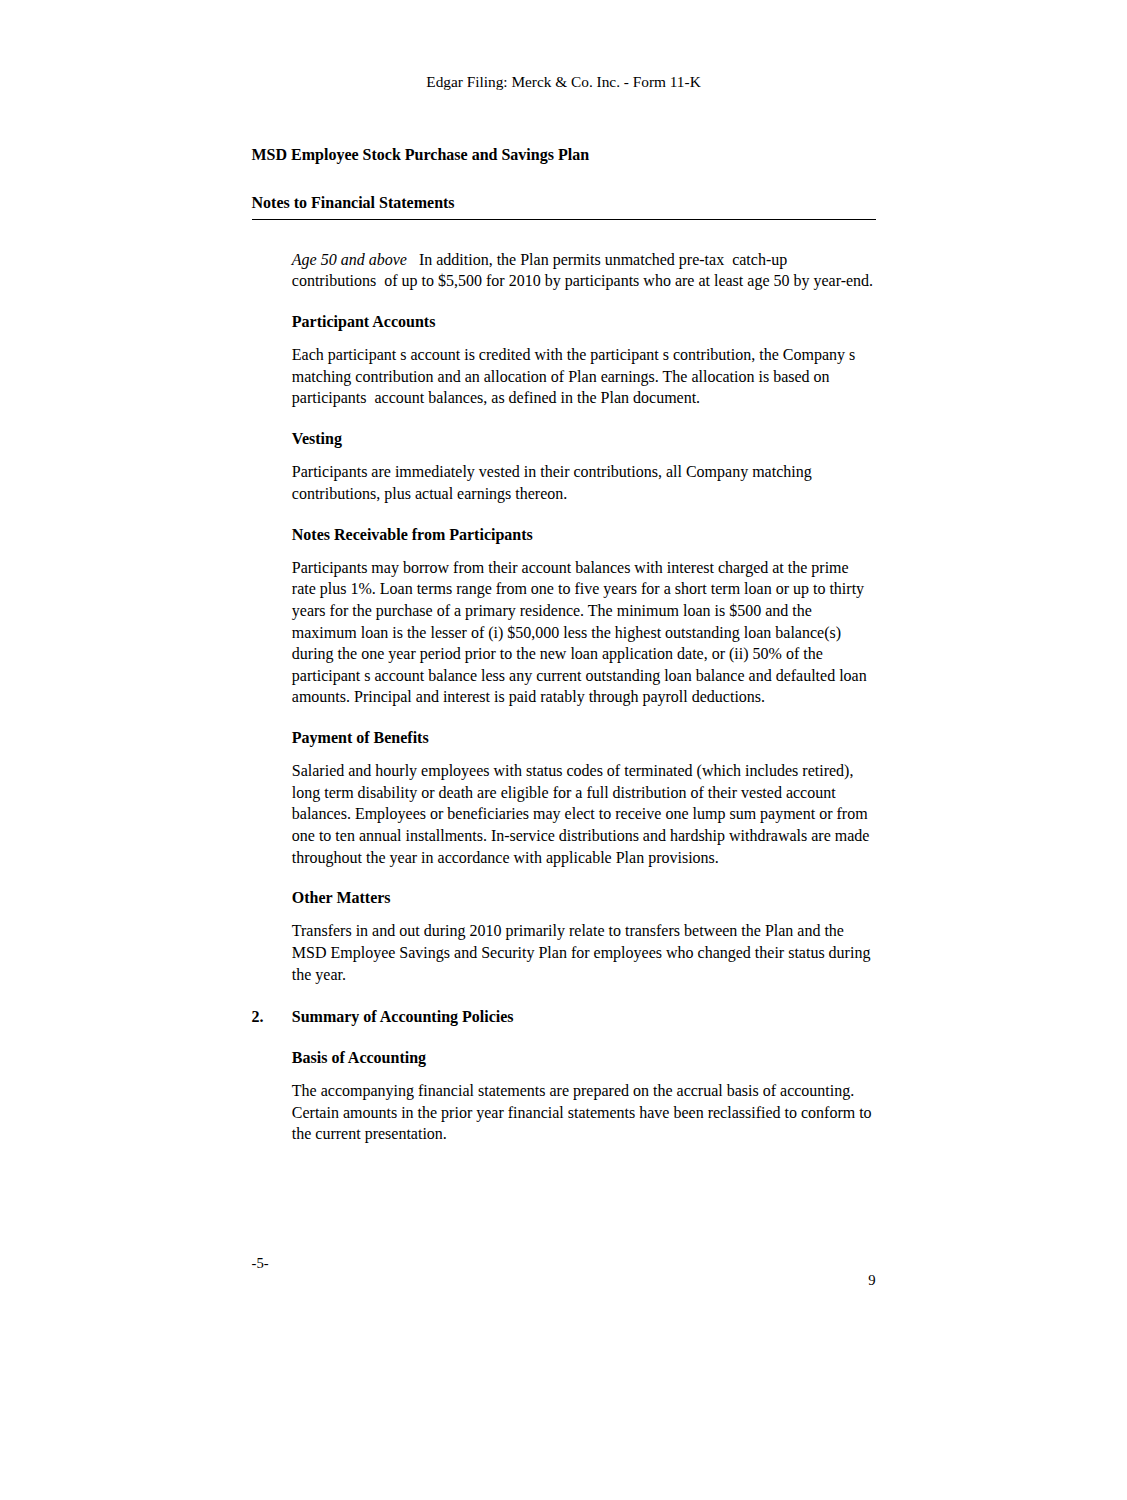Edgar Filing: Merck & Co. Inc. - Form 11-K
MSD Employee Stock Purchase and Savings Plan
Notes to Financial Statements
Age 50 and above In addition, the Plan permits unmatched pre-tax catch-up contributions of up to $5,500 for 2010 by participants who are at least age 50 by year-end.
Participant Accounts
Each participant s account is credited with the participant s contribution, the Company s matching contribution and an allocation of Plan earnings. The allocation is based on participants account balances, as defined in the Plan document.
Vesting
Participants are immediately vested in their contributions, all Company matching contributions, plus actual earnings thereon.
Notes Receivable from Participants
Participants may borrow from their account balances with interest charged at the prime rate plus 1%. Loan terms range from one to five years for a short term loan or up to thirty years for the purchase of a primary residence. The minimum loan is $500 and the maximum loan is the lesser of (i) $50,000 less the highest outstanding loan balance(s) during the one year period prior to the new loan application date, or (ii) 50% of the participant s account balance less any current outstanding loan balance and defaulted loan amounts. Principal and interest is paid ratably through payroll deductions.
Payment of Benefits
Salaried and hourly employees with status codes of terminated (which includes retired), long term disability or death are eligible for a full distribution of their vested account balances. Employees or beneficiaries may elect to receive one lump sum payment or from one to ten annual installments. In-service distributions and hardship withdrawals are made throughout the year in accordance with applicable Plan provisions.
Other Matters
Transfers in and out during 2010 primarily relate to transfers between the Plan and the MSD Employee Savings and Security Plan for employees who changed their status during the year.
2. Summary of Accounting Policies
Basis of Accounting
The accompanying financial statements are prepared on the accrual basis of accounting. Certain amounts in the prior year financial statements have been reclassified to conform to the current presentation.
-5-
9